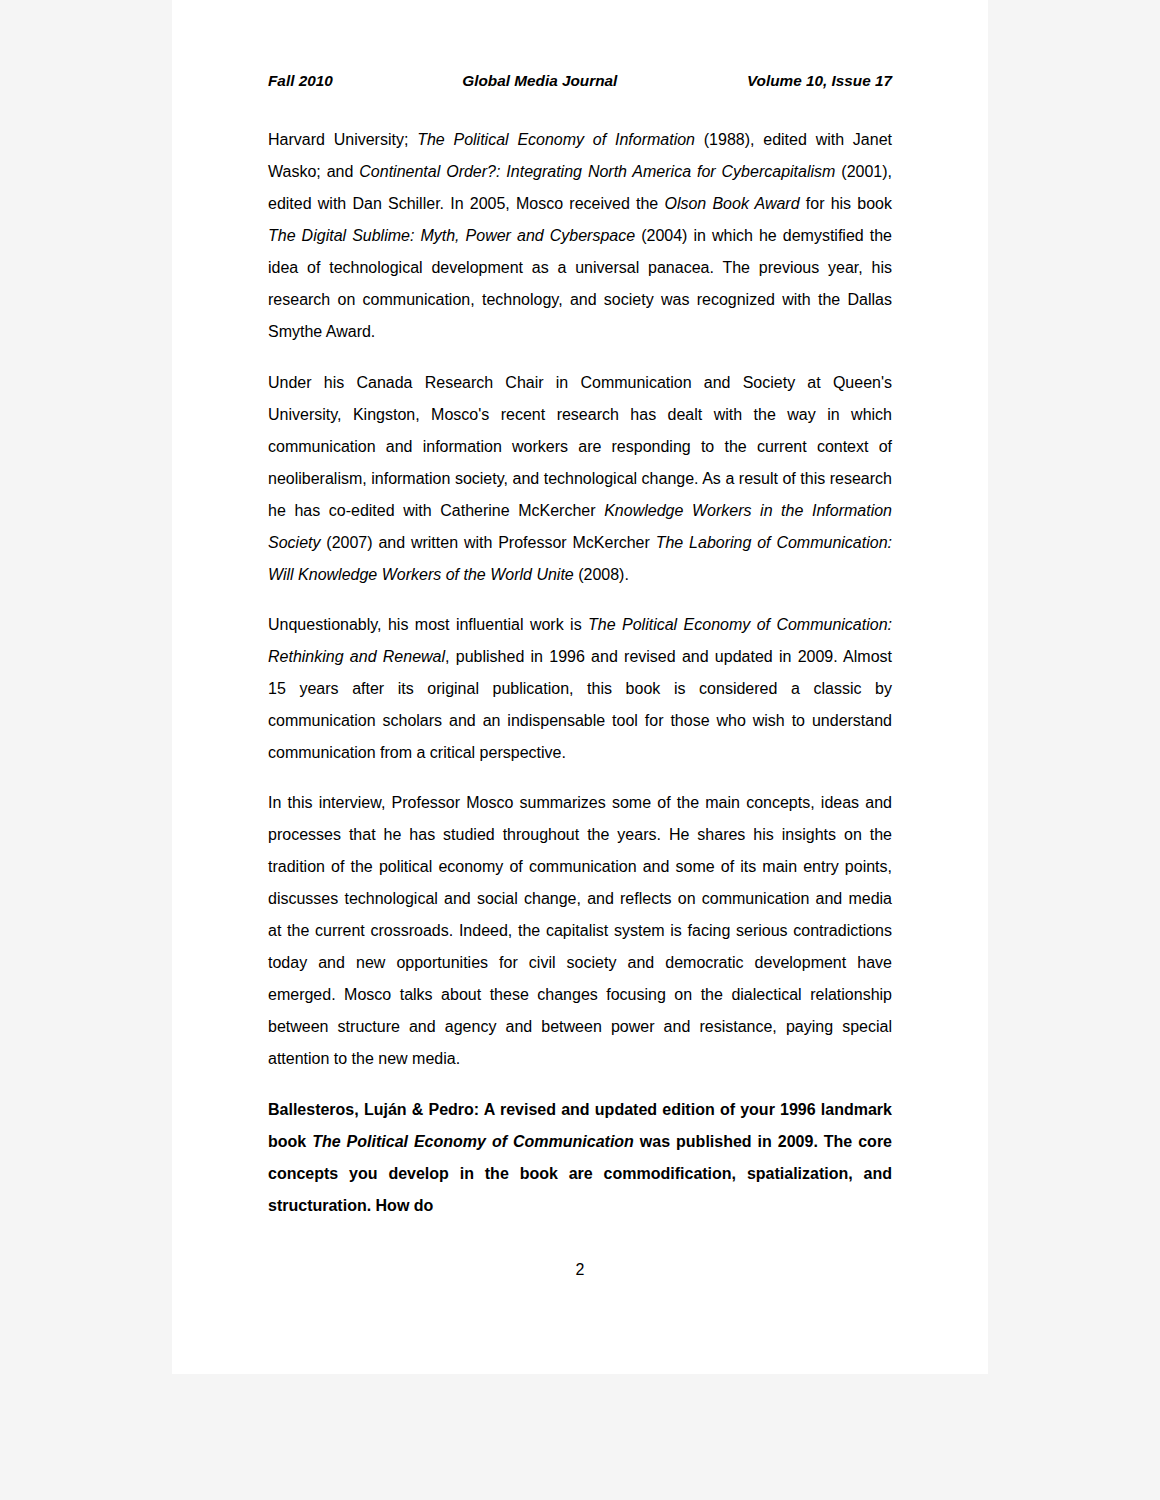Fall 2010 Global Media Journal Volume 10, Issue 17
Harvard University; The Political Economy of Information (1988), edited with Janet Wasko; and Continental Order?: Integrating North America for Cybercapitalism (2001), edited with Dan Schiller. In 2005, Mosco received the Olson Book Award for his book The Digital Sublime: Myth, Power and Cyberspace (2004) in which he demystified the idea of technological development as a universal panacea. The previous year, his research on communication, technology, and society was recognized with the Dallas Smythe Award.
Under his Canada Research Chair in Communication and Society at Queen's University, Kingston, Mosco's recent research has dealt with the way in which communication and information workers are responding to the current context of neoliberalism, information society, and technological change. As a result of this research he has co-edited with Catherine McKercher Knowledge Workers in the Information Society (2007) and written with Professor McKercher The Laboring of Communication: Will Knowledge Workers of the World Unite (2008).
Unquestionably, his most influential work is The Political Economy of Communication: Rethinking and Renewal, published in 1996 and revised and updated in 2009. Almost 15 years after its original publication, this book is considered a classic by communication scholars and an indispensable tool for those who wish to understand communication from a critical perspective.
In this interview, Professor Mosco summarizes some of the main concepts, ideas and processes that he has studied throughout the years. He shares his insights on the tradition of the political economy of communication and some of its main entry points, discusses technological and social change, and reflects on communication and media at the current crossroads. Indeed, the capitalist system is facing serious contradictions today and new opportunities for civil society and democratic development have emerged. Mosco talks about these changes focusing on the dialectical relationship between structure and agency and between power and resistance, paying special attention to the new media.
Ballesteros, Luján & Pedro: A revised and updated edition of your 1996 landmark book The Political Economy of Communication was published in 2009. The core concepts you develop in the book are commodification, spatialization, and structuration. How do
2